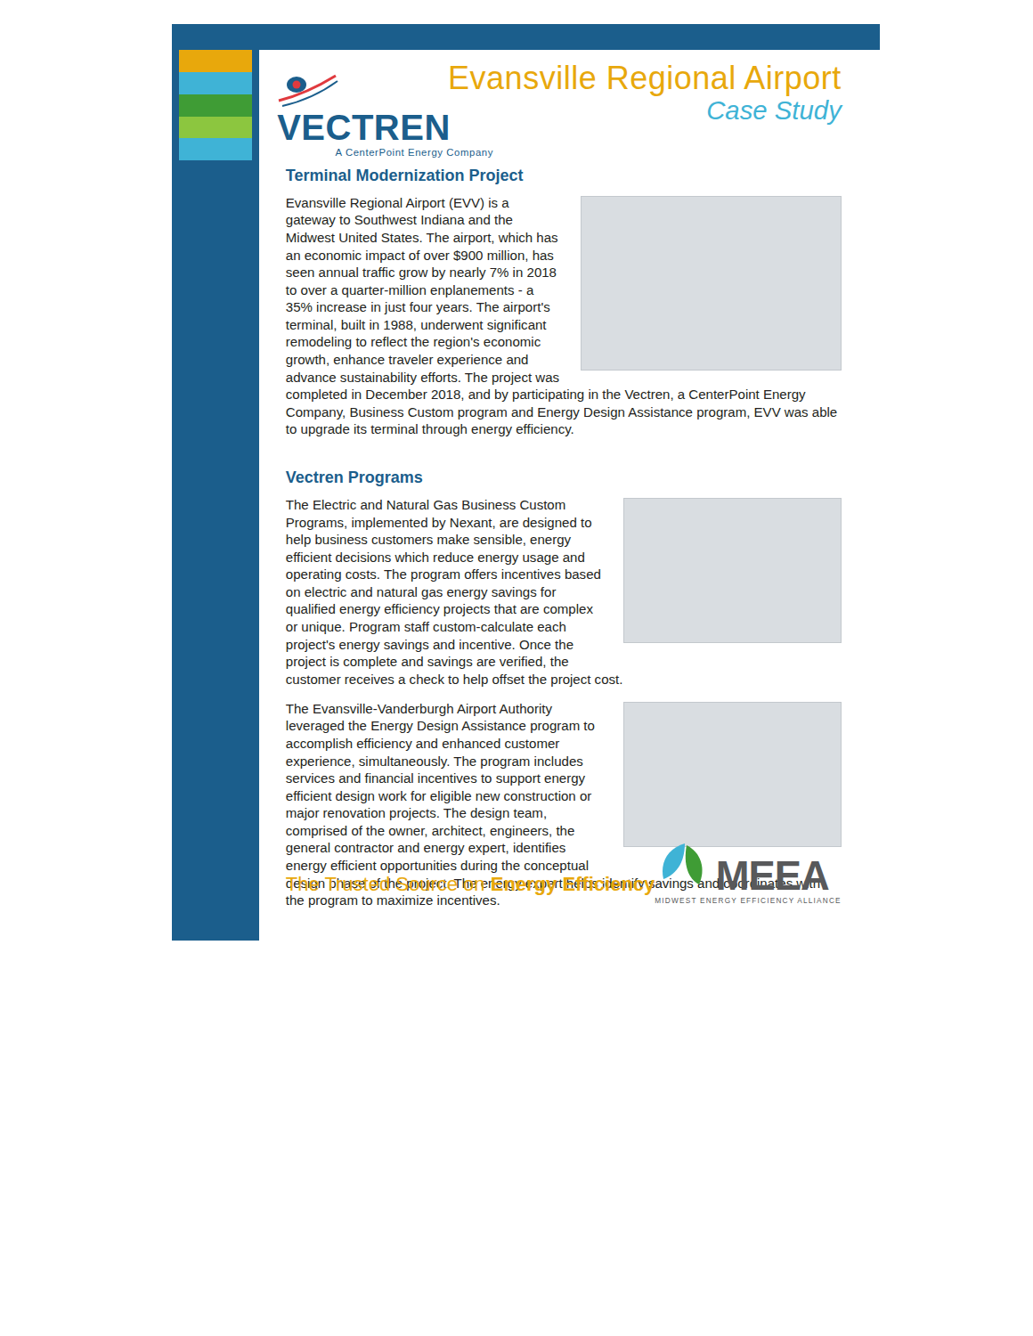VECTREN
A CenterPoint Energy Company
Evansville Regional Airport
Case Study
Terminal Modernization Project
Evansville Regional Airport (EVV) is a gateway to Southwest Indiana and the Midwest United States. The airport, which has an economic impact of over $900 million, has seen annual traffic grow by nearly 7% in 2018 to over a quarter-million enplanements - a 35% increase in just four years. The airport's terminal, built in 1988, underwent significant remodeling to reflect the region's economic growth, enhance traveler experience and advance sustainability efforts. The project was completed in December 2018, and by participating in the Vectren, a CenterPoint Energy Company, Business Custom program and Energy Design Assistance program, EVV was able to upgrade its terminal through energy efficiency.
Vectren Programs
The Electric and Natural Gas Business Custom Programs, implemented by Nexant, are designed to help business customers make sensible, energy efficient decisions which reduce energy usage and operating costs. The program offers incentives based on electric and natural gas energy savings for qualified energy efficiency projects that are complex or unique. Program staff custom-calculate each project's energy savings and incentive. Once the project is complete and savings are verified, the customer receives a check to help offset the project cost.
The Evansville-Vanderburgh Airport Authority leveraged the Energy Design Assistance program to accomplish efficiency and enhanced customer experience, simultaneously. The program includes services and financial incentives to support energy efficient design work for eligible new construction or major renovation projects. The design team, comprised of the owner, architect, engineers, the general contractor and energy expert, identifies energy efficient opportunities during the conceptual design phase of the project. The energy expert helps identify savings and coordinates with the program to maximize incentives.
The Trusted Source on Energy Efficiency
MEEA
MIDWEST ENERGY EFFICIENCY ALLIANCE